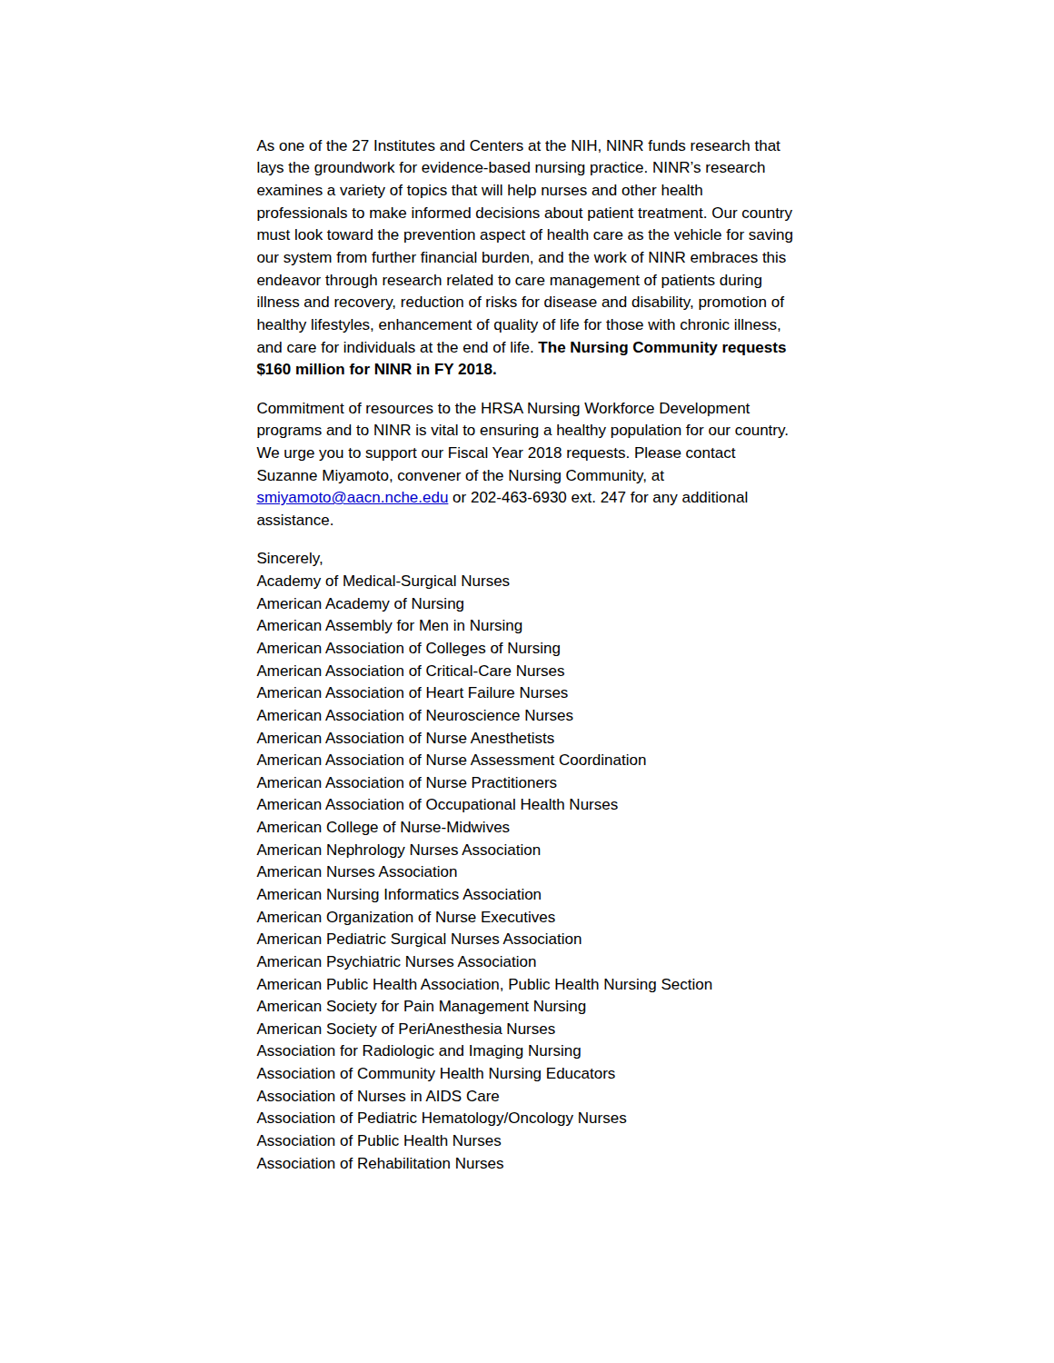As one of the 27 Institutes and Centers at the NIH, NINR funds research that lays the groundwork for evidence-based nursing practice. NINR’s research examines a variety of topics that will help nurses and other health professionals to make informed decisions about patient treatment. Our country must look toward the prevention aspect of health care as the vehicle for saving our system from further financial burden, and the work of NINR embraces this endeavor through research related to care management of patients during illness and recovery, reduction of risks for disease and disability, promotion of healthy lifestyles, enhancement of quality of life for those with chronic illness, and care for individuals at the end of life. The Nursing Community requests $160 million for NINR in FY 2018.
Commitment of resources to the HRSA Nursing Workforce Development programs and to NINR is vital to ensuring a healthy population for our country. We urge you to support our Fiscal Year 2018 requests. Please contact Suzanne Miyamoto, convener of the Nursing Community, at smiyamoto@aacn.nche.edu or 202-463-6930 ext. 247 for any additional assistance.
Sincerely,
Academy of Medical-Surgical Nurses
American Academy of Nursing
American Assembly for Men in Nursing
American Association of Colleges of Nursing
American Association of Critical-Care Nurses
American Association of Heart Failure Nurses
American Association of Neuroscience Nurses
American Association of Nurse Anesthetists
American Association of Nurse Assessment Coordination
American Association of Nurse Practitioners
American Association of Occupational Health Nurses
American College of Nurse-Midwives
American Nephrology Nurses Association
American Nurses Association
American Nursing Informatics Association
American Organization of Nurse Executives
American Pediatric Surgical Nurses Association
American Psychiatric Nurses Association
American Public Health Association, Public Health Nursing Section
American Society for Pain Management Nursing
American Society of PeriAnesthesia Nurses
Association for Radiologic and Imaging Nursing
Association of Community Health Nursing Educators
Association of Nurses in AIDS Care
Association of Pediatric Hematology/Oncology Nurses
Association of Public Health Nurses
Association of Rehabilitation Nurses